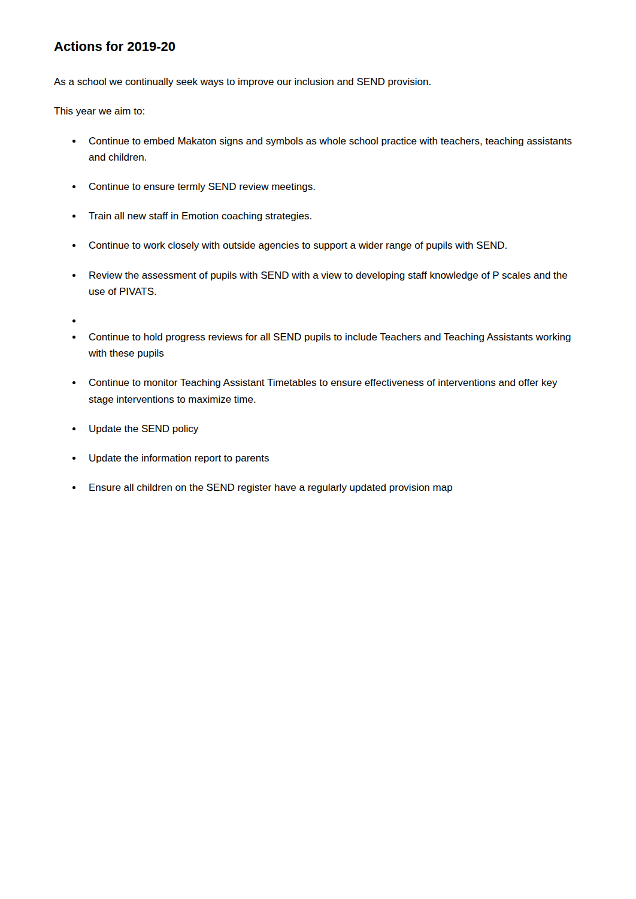Actions for 2019-20
As a school we continually seek ways to improve our inclusion and SEND provision.
This year we aim to:
Continue to embed Makaton signs and symbols as whole school practice with teachers, teaching assistants and children.
Continue to ensure termly SEND review meetings.
Train all new staff in Emotion coaching strategies.
Continue to work closely with outside agencies to support a wider range of pupils with SEND.
Review the assessment of pupils with SEND with a view to developing staff knowledge of P scales and the use of PIVATS.
Continue to hold progress reviews for all SEND pupils to include Teachers and Teaching Assistants working with these pupils
Continue to monitor Teaching Assistant Timetables to ensure effectiveness of interventions and offer key stage interventions to maximize time.
Update the SEND policy
Update the information report to parents
Ensure all children on the SEND register have a regularly updated provision map